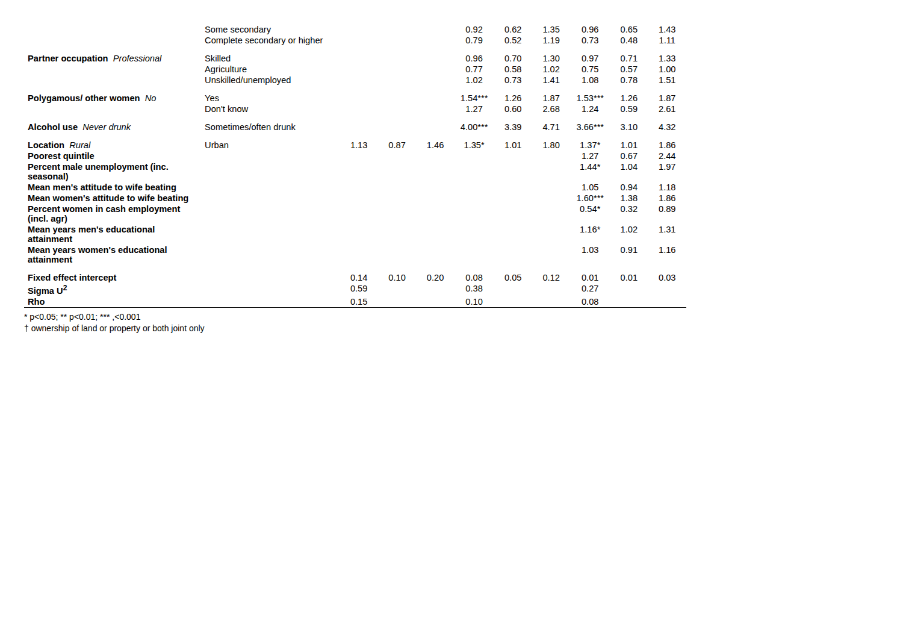| | Some secondary | | | | 0.92 | 0.62 | 1.35 | 0.96 | 0.65 | 1.43 |
| | Complete secondary or higher | | | | 0.79 | 0.52 | 1.19 | 0.73 | 0.48 | 1.11 |
| Partner occupation Professional | Skilled | | | | 0.96 | 0.70 | 1.30 | 0.97 | 0.71 | 1.33 |
| | Agriculture | | | | 0.77 | 0.58 | 1.02 | 0.75 | 0.57 | 1.00 |
| | Unskilled/unemployed | | | | 1.02 | 0.73 | 1.41 | 1.08 | 0.78 | 1.51 |
| Polygamous/ other women No | Yes | | | | 1.54*** | 1.26 | 1.87 | 1.53*** | 1.26 | 1.87 |
| | Don't know | | | | 1.27 | 0.60 | 2.68 | 1.24 | 0.59 | 2.61 |
| Alcohol use Never drunk | Sometimes/often drunk | | | | 4.00*** | 3.39 | 4.71 | 3.66*** | 3.10 | 4.32 |
| Location Rural | Urban | 1.13 | 0.87 | 1.46 | 1.35* | 1.01 | 1.80 | 1.37* | 1.01 | 1.86 |
| Poorest quintile | | | | | | | | 1.27 | 0.67 | 2.44 |
| Percent male unemployment (inc. seasonal) | | | | | | | | 1.44* | 1.04 | 1.97 |
| Mean men's attitude to wife beating | | | | | | | | 1.05 | 0.94 | 1.18 |
| Mean women's attitude to wife beating | | | | | | | | 1.60*** | 1.38 | 1.86 |
| Percent women in cash employment (incl. agr) | | | | | | | | 0.54* | 0.32 | 0.89 |
| Mean years men's educational attainment | | | | | | | | 1.16* | 1.02 | 1.31 |
| Mean years women's educational attainment | | | | | | | | 1.03 | 0.91 | 1.16 |
| Fixed effect intercept | | 0.14 | 0.10 | 0.20 | 0.08 | 0.05 | 0.12 | 0.01 | 0.01 | 0.03 |
| Sigma U 2 | | 0.59 | | | 0.38 | | | 0.27 | | |
| Rho | | 0.15 | | | 0.10 | | | 0.08 | | |
* p<0.05; ** p<0.01; *** ,<0.001
† ownership of land or property or both joint only